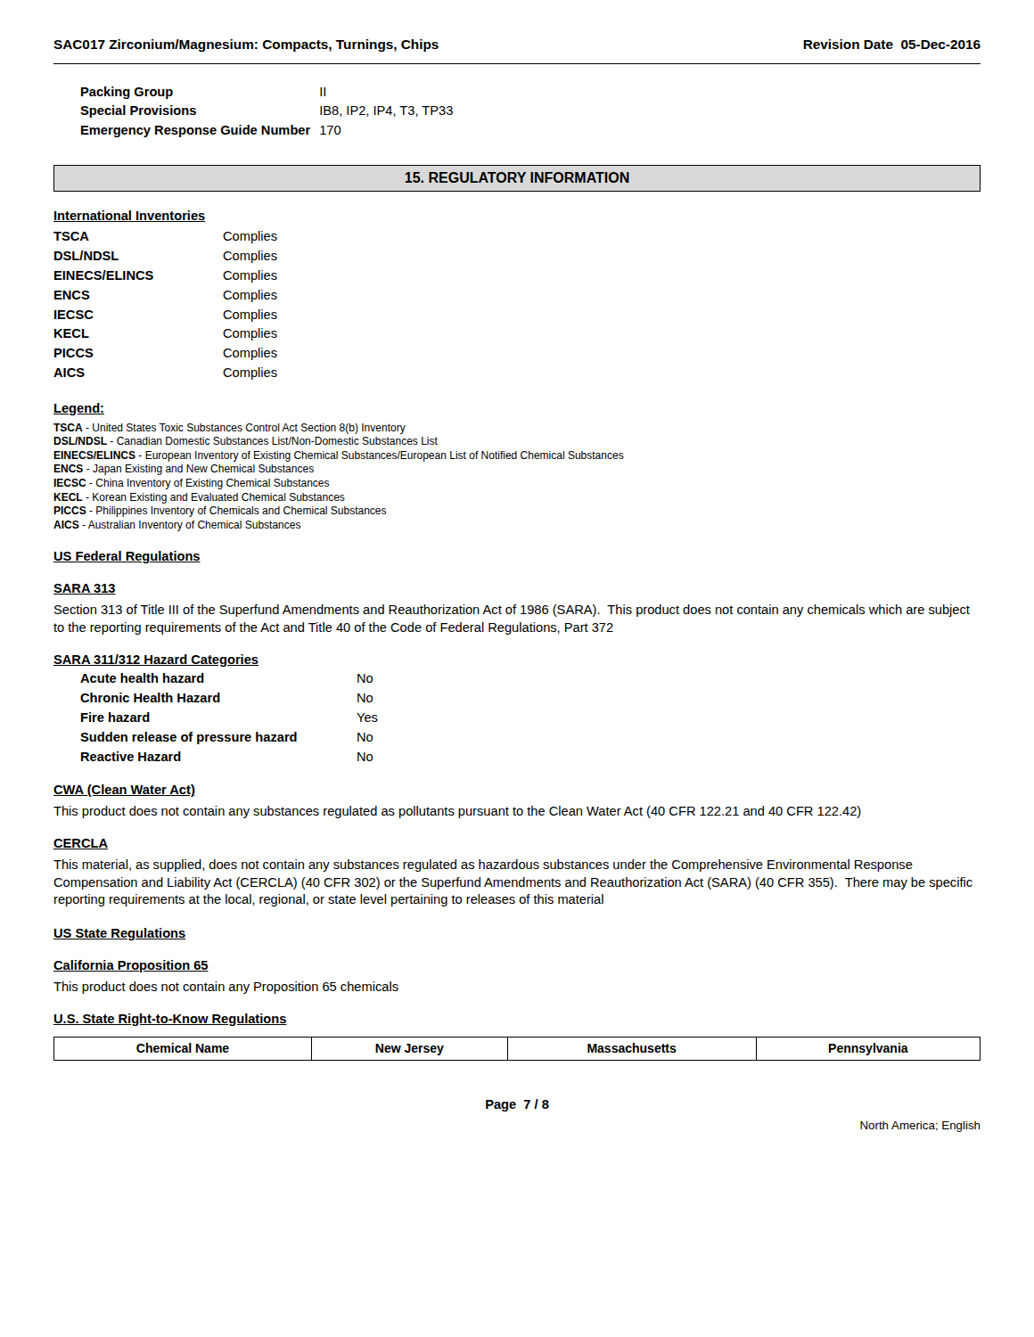SAC017 Zirconium/Magnesium: Compacts, Turnings, Chips
Revision Date 05-Dec-2016
| Packing Group | II |
| Special Provisions | IB8, IP2, IP4, T3, TP33 |
| Emergency Response Guide Number | 170 |
15. REGULATORY INFORMATION
International Inventories
| TSCA | Complies |
| DSL/NDSL | Complies |
| EINECS/ELINCS | Complies |
| ENCS | Complies |
| IECSC | Complies |
| KECL | Complies |
| PICCS | Complies |
| AICS | Complies |
Legend:
TSCA - United States Toxic Substances Control Act Section 8(b) Inventory
DSL/NDSL - Canadian Domestic Substances List/Non-Domestic Substances List
EINECS/ELINCS - European Inventory of Existing Chemical Substances/European List of Notified Chemical Substances
ENCS - Japan Existing and New Chemical Substances
IECSC - China Inventory of Existing Chemical Substances
KECL - Korean Existing and Evaluated Chemical Substances
PICCS - Philippines Inventory of Chemicals and Chemical Substances
AICS - Australian Inventory of Chemical Substances
US Federal Regulations
SARA 313
Section 313 of Title III of the Superfund Amendments and Reauthorization Act of 1986 (SARA). This product does not contain any chemicals which are subject to the reporting requirements of the Act and Title 40 of the Code of Federal Regulations, Part 372
SARA 311/312 Hazard Categories
| Acute health hazard | No |
| Chronic Health Hazard | No |
| Fire hazard | Yes |
| Sudden release of pressure hazard | No |
| Reactive Hazard | No |
CWA (Clean Water Act)
This product does not contain any substances regulated as pollutants pursuant to the Clean Water Act (40 CFR 122.21 and 40 CFR 122.42)
CERCLA
This material, as supplied, does not contain any substances regulated as hazardous substances under the Comprehensive Environmental Response Compensation and Liability Act (CERCLA) (40 CFR 302) or the Superfund Amendments and Reauthorization Act (SARA) (40 CFR 355). There may be specific reporting requirements at the local, regional, or state level pertaining to releases of this material
US State Regulations
California Proposition 65
This product does not contain any Proposition 65 chemicals
U.S. State Right-to-Know Regulations
| Chemical Name | New Jersey | Massachusetts | Pennsylvania |
| --- | --- | --- | --- |
Page 7 / 8
North America; English